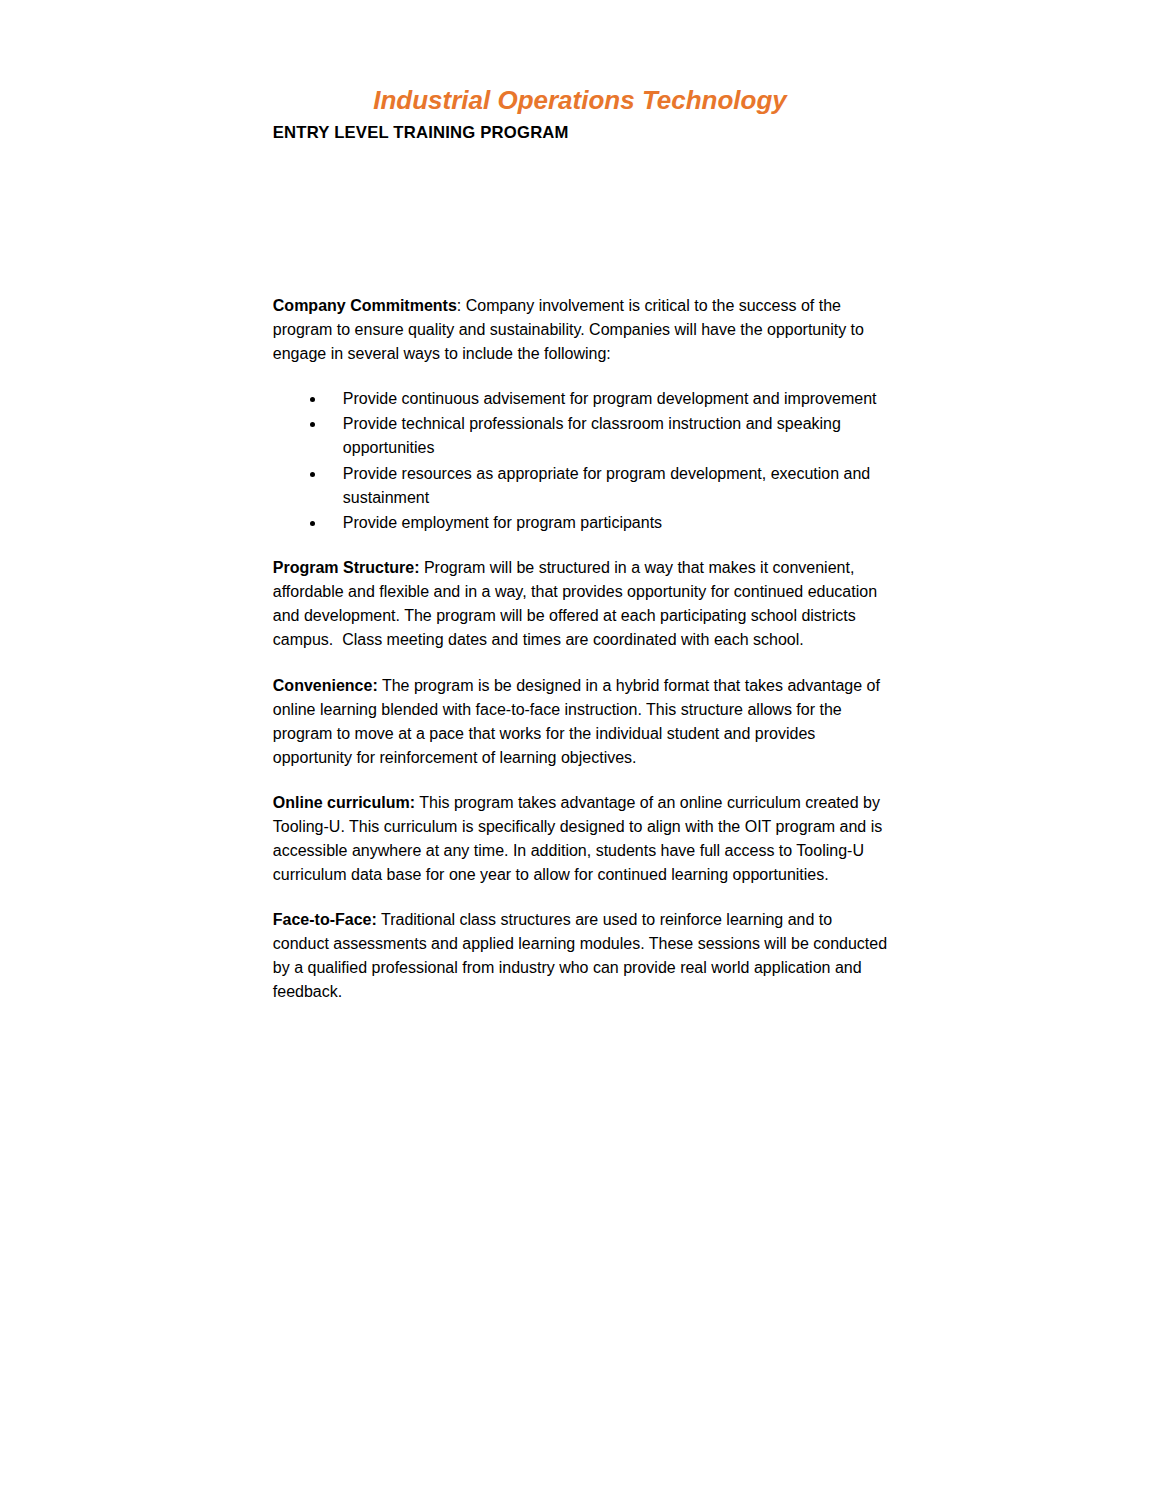Industrial Operations Technology
ENTRY LEVEL TRAINING PROGRAM
Company Commitments: Company involvement is critical to the success of the program to ensure quality and sustainability. Companies will have the opportunity to engage in several ways to include the following:
Provide continuous advisement for program development and improvement
Provide technical professionals for classroom instruction and speaking opportunities
Provide resources as appropriate for program development, execution and sustainment
Provide employment for program participants
Program Structure: Program will be structured in a way that makes it convenient, affordable and flexible and in a way, that provides opportunity for continued education and development. The program will be offered at each participating school districts campus. Class meeting dates and times are coordinated with each school.
Convenience: The program is be designed in a hybrid format that takes advantage of online learning blended with face-to-face instruction. This structure allows for the program to move at a pace that works for the individual student and provides opportunity for reinforcement of learning objectives.
Online curriculum: This program takes advantage of an online curriculum created by Tooling-U. This curriculum is specifically designed to align with the OIT program and is accessible anywhere at any time. In addition, students have full access to Tooling-U curriculum data base for one year to allow for continued learning opportunities.
Face-to-Face: Traditional class structures are used to reinforce learning and to conduct assessments and applied learning modules. These sessions will be conducted by a qualified professional from industry who can provide real world application and feedback.